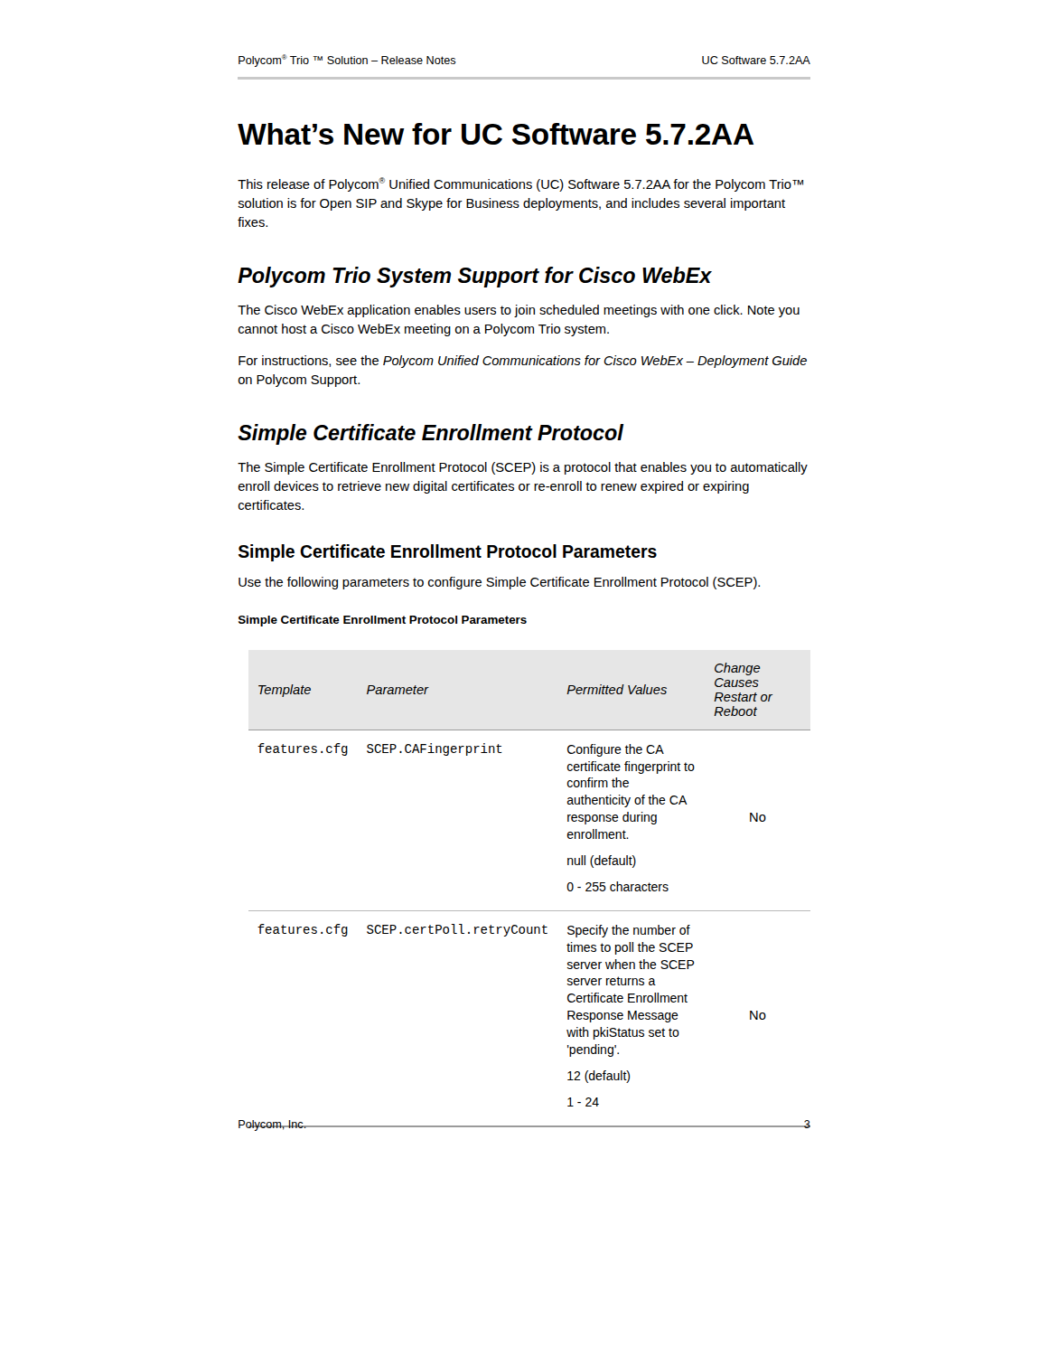Polycom® Trio ™ Solution – Release Notes
UC Software 5.7.2AA
What’s New for UC Software 5.7.2AA
This release of Polycom® Unified Communications (UC) Software 5.7.2AA for the Polycom Trio™ solution is for Open SIP and Skype for Business deployments, and includes several important fixes.
Polycom Trio System Support for Cisco WebEx
The Cisco WebEx application enables users to join scheduled meetings with one click. Note you cannot host a Cisco WebEx meeting on a Polycom Trio system.
For instructions, see the Polycom Unified Communications for Cisco WebEx – Deployment Guide on Polycom Support.
Simple Certificate Enrollment Protocol
The Simple Certificate Enrollment Protocol (SCEP) is a protocol that enables you to automatically enroll devices to retrieve new digital certificates or re-enroll to renew expired or expiring certificates.
Simple Certificate Enrollment Protocol Parameters
Use the following parameters to configure Simple Certificate Enrollment Protocol (SCEP).
Simple Certificate Enrollment Protocol Parameters
| Template | Parameter | Permitted Values | Change Causes Restart or Reboot |
| --- | --- | --- | --- |
| features.cfg | SCEP.CAFingerprint | Configure the CA certificate fingerprint to confirm the authenticity of the CA response during enrollment. null (default) 0 - 255 characters | No |
| features.cfg | SCEP.certPoll.retryCount | Specify the number of times to poll the SCEP server when the SCEP server returns a Certificate Enrollment Response Message with pkiStatus set to 'pending'. 12 (default) 1 - 24 | No |
Polycom, Inc.
3